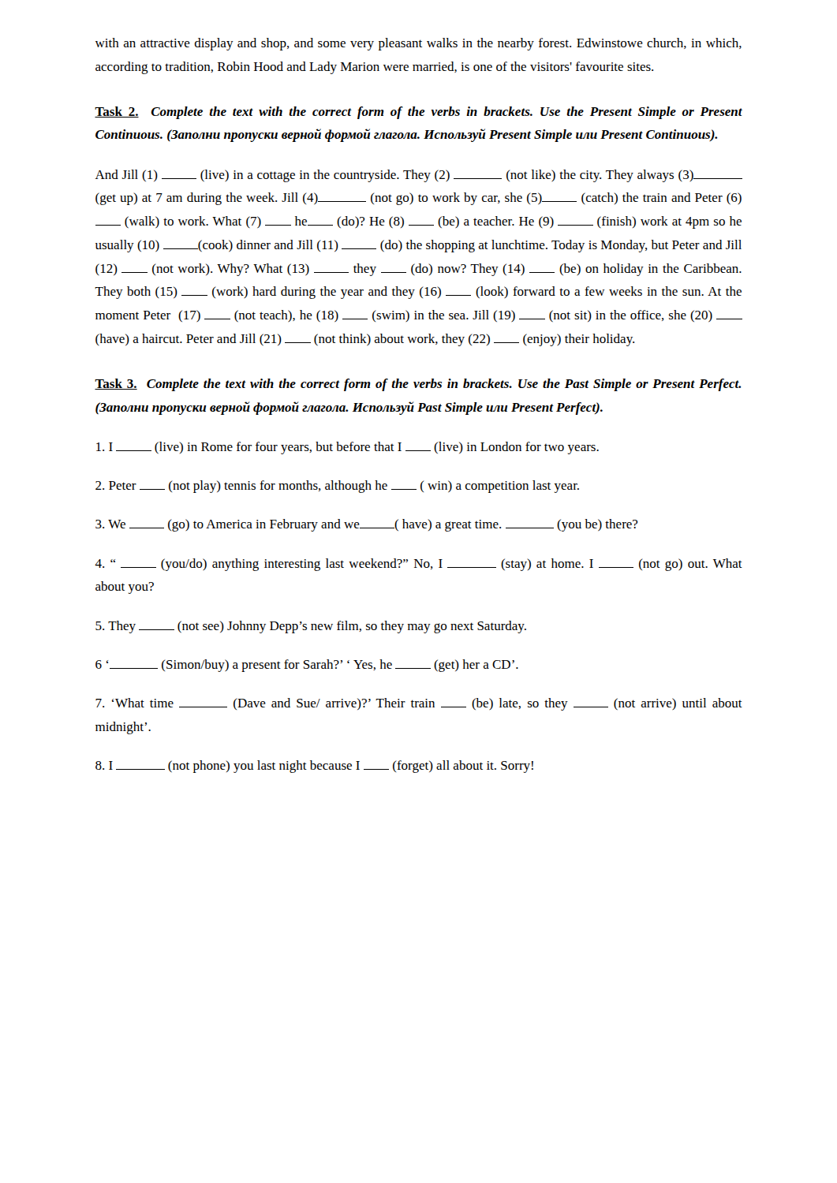with an attractive display and shop, and some very pleasant walks in the nearby forest. Edwinstowe church, in which, according to tradition, Robin Hood and Lady Marion were married, is one of the visitors' favourite sites.
Task 2. Complete the text with the correct form of the verbs in brackets. Use the Present Simple or Present Continuous. (Заполни пропуски верной формой глагола. Используй Present Simple или Present Continuous).
And Jill (1) (live) in a cottage in the countryside. They (2) (not like) the city. They always (3) (get up) at 7 am during the week. Jill (4) (not go) to work by car, she (5) (catch) the train and Peter (6) (walk) to work. What (7) he (do)? He (8) (be) a teacher. He (9) (finish) work at 4pm so he usually (10) (cook) dinner and Jill (11) (do) the shopping at lunchtime. Today is Monday, but Peter and Jill (12) (not work). Why? What (13) they (do) now? They (14) (be) on holiday in the Caribbean. They both (15) (work) hard during the year and they (16) (look) forward to a few weeks in the sun. At the moment Peter (17) (not teach), he (18) (swim) in the sea. Jill (19) (not sit) in the office, she (20) (have) a haircut. Peter and Jill (21) (not think) about work, they (22) (enjoy) their holiday.
Task 3. Complete the text with the correct form of the verbs in brackets. Use the Past Simple or Present Perfect. (Заполни пропуски верной формой глагола. Используй Past Simple или Present Perfect).
1. I (live) in Rome for four years, but before that I (live) in London for two years.
2. Peter (not play) tennis for months, although he ( win) a competition last year.
3. We (go) to America in February and we ( have) a great time. (you be) there?
4. “ (you/do) anything interesting last weekend?” No, I (stay) at home. I (not go) out. What about you?
5. They (not see) Johnny Depp’s new film, so they may go next Saturday.
6 ‘ (Simon/buy) a present for Sarah?’ ‘ Yes, he (get) her a CD’.
7. ‘What time (Dave and Sue/ arrive)?’ Their train (be) late, so they (not arrive) until about midnight’.
8. I (not phone) you last night because I (forget) all about it. Sorry!